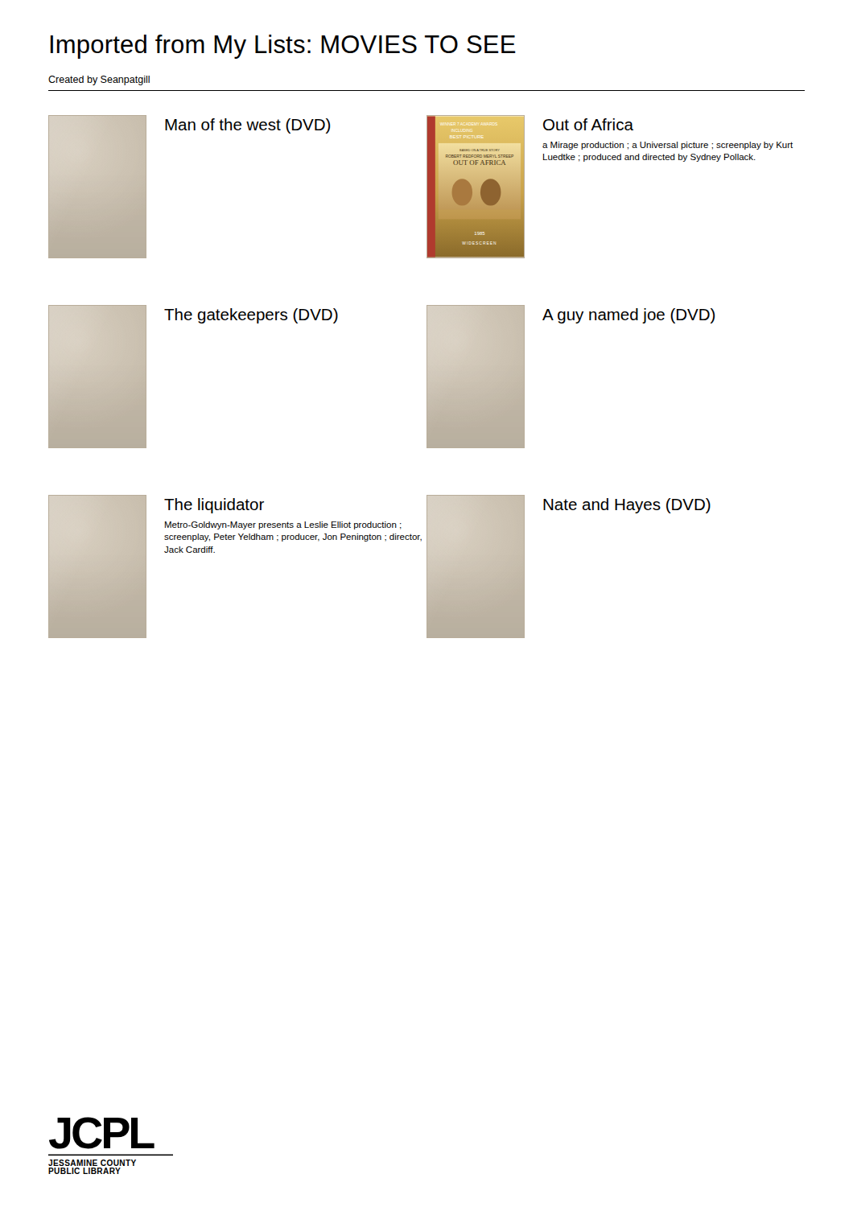Imported from My Lists: MOVIES TO SEE
Created by Seanpatgill
| Man of the west (DVD) | Out of Africa a Mirage production ; a Universal picture ; screenplay by Kurt Luedtke ; produced and directed by Sydney Pollack. |
| The gatekeepers (DVD) | A guy named joe (DVD) |
| The liquidator Metro-Goldwyn-Mayer presents a Leslie Elliot production ; screenplay, Peter Yeldham ; producer, Jon Penington ; director, Jack Cardiff. | Nate and Hayes (DVD) |
JCPL JESSAMINE COUNTY PUBLIC LIBRARY